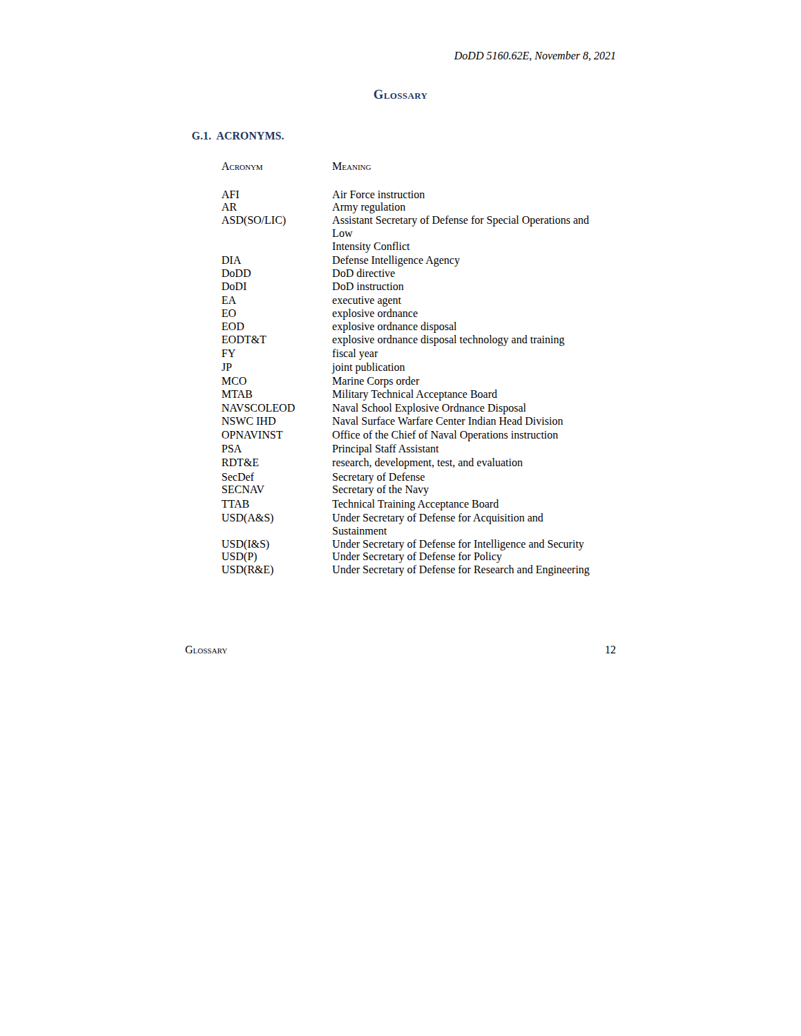DoDD 5160.62E, November 8, 2021
Glossary
G.1. ACRONYMS.
| Acronym | Meaning |
| AFI | Air Force instruction |
| AR | Army regulation |
| ASD(SO/LIC) | Assistant Secretary of Defense for Special Operations and Low Intensity Conflict |
| DIA | Defense Intelligence Agency |
| DoDD | DoD directive |
| DoDI | DoD instruction |
| EA | executive agent |
| EO | explosive ordnance |
| EOD | explosive ordnance disposal |
| EODT&T | explosive ordnance disposal technology and training |
| FY | fiscal year |
| JP | joint publication |
| MCO | Marine Corps order |
| MTAB | Military Technical Acceptance Board |
| NAVSCOLEOD | Naval School Explosive Ordnance Disposal |
| NSWC IHD | Naval Surface Warfare Center Indian Head Division |
| OPNAVINST | Office of the Chief of Naval Operations instruction |
| PSA | Principal Staff Assistant |
| RDT&E | research, development, test, and evaluation |
| SecDef | Secretary of Defense |
| SECNAV | Secretary of the Navy |
| TTAB | Technical Training Acceptance Board |
| USD(A&S) | Under Secretary of Defense for Acquisition and Sustainment |
| USD(I&S) | Under Secretary of Defense for Intelligence and Security |
| USD(P) | Under Secretary of Defense for Policy |
| USD(R&E) | Under Secretary of Defense for Research and Engineering |
Glossary
12